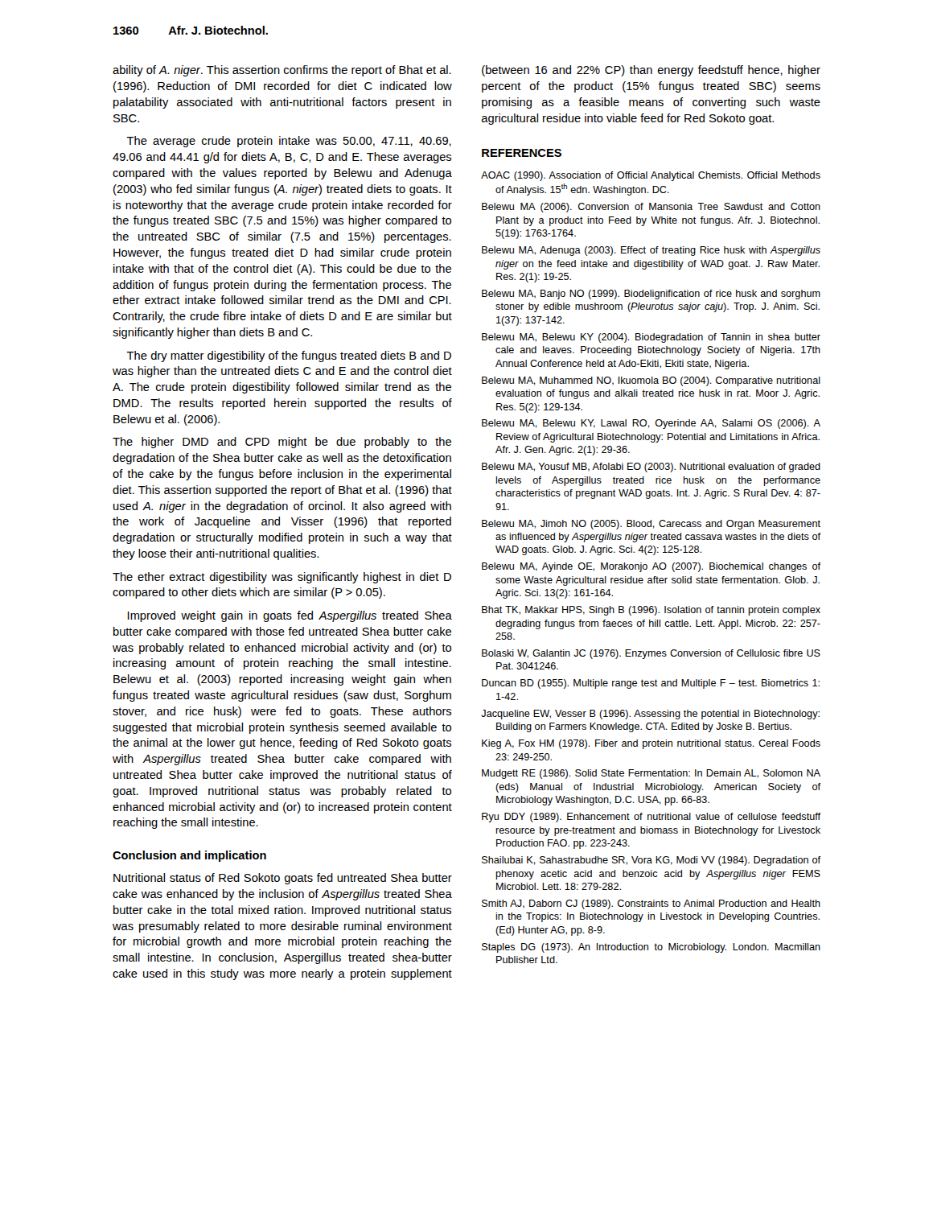1360 Afr. J. Biotechnol.
ability of A. niger. This assertion confirms the report of Bhat et al. (1996). Reduction of DMI recorded for diet C indicated low palatability associated with anti-nutritional factors present in SBC.
The average crude protein intake was 50.00, 47.11, 40.69, 49.06 and 44.41 g/d for diets A, B, C, D and E. These averages compared with the values reported by Belewu and Adenuga (2003) who fed similar fungus (A. niger) treated diets to goats. It is noteworthy that the average crude protein intake recorded for the fungus treated SBC (7.5 and 15%) was higher compared to the untreated SBC of similar (7.5 and 15%) percentages. However, the fungus treated diet D had similar crude protein intake with that of the control diet (A). This could be due to the addition of fungus protein during the fermentation process. The ether extract intake followed similar trend as the DMI and CPI. Contrarily, the crude fibre intake of diets D and E are similar but significantly higher than diets B and C.
The dry matter digestibility of the fungus treated diets B and D was higher than the untreated diets C and E and the control diet A. The crude protein digestibility followed similar trend as the DMD. The results reported herein supported the results of Belewu et al. (2006).
The higher DMD and CPD might be due probably to the degradation of the Shea butter cake as well as the detoxification of the cake by the fungus before inclusion in the experimental diet. This assertion supported the report of Bhat et al. (1996) that used A. niger in the degradation of orcinol. It also agreed with the work of Jacqueline and Visser (1996) that reported degradation or structurally modified protein in such a way that they loose their anti-nutritional qualities.
The ether extract digestibility was significantly highest in diet D compared to other diets which are similar (P > 0.05).
Improved weight gain in goats fed Aspergillus treated Shea butter cake compared with those fed untreated Shea butter cake was probably related to enhanced microbial activity and (or) to increasing amount of protein reaching the small intestine. Belewu et al. (2003) reported increasing weight gain when fungus treated waste agricultural residues (saw dust, Sorghum stover, and rice husk) were fed to goats. These authors suggested that microbial protein synthesis seemed available to the animal at the lower gut hence, feeding of Red Sokoto goats with Aspergillus treated Shea butter cake compared with untreated Shea butter cake improved the nutritional status of goat. Improved nutritional status was probably related to enhanced microbial activity and (or) to increased protein content reaching the small intestine.
Conclusion and implication
Nutritional status of Red Sokoto goats fed untreated Shea butter cake was enhanced by the inclusion of Aspergillus treated Shea butter cake in the total mixed ration. Improved nutritional status was presumably related to more desirable ruminal environment for microbial growth and more microbial protein reaching the small intestine. In conclusion, Aspergillus treated shea-butter cake used in this study was more nearly a protein supplement (between 16 and 22% CP) than energy feedstuff hence, higher percent of the product (15% fungus treated SBC) seems promising as a feasible means of converting such waste agricultural residue into viable feed for Red Sokoto goat.
REFERENCES
AOAC (1990). Association of Official Analytical Chemists. Official Methods of Analysis. 15th edn. Washington. DC.
Belewu MA (2006). Conversion of Mansonia Tree Sawdust and Cotton Plant by a product into Feed by White not fungus. Afr. J. Biotechnol. 5(19): 1763-1764.
Belewu MA, Adenuga (2003). Effect of treating Rice husk with Aspergillus niger on the feed intake and digestibility of WAD goat. J. Raw Mater. Res. 2(1): 19-25.
Belewu MA, Banjo NO (1999). Biodelignification of rice husk and sorghum stoner by edible mushroom (Pleurotus sajor caju). Trop. J. Anim. Sci. 1(37): 137-142.
Belewu MA, Belewu KY (2004). Biodegradation of Tannin in shea butter cale and leaves. Proceeding Biotechnology Society of Nigeria. 17th Annual Conference held at Ado-Ekiti, Ekiti state, Nigeria.
Belewu MA, Muhammed NO, Ikuomola BO (2004). Comparative nutritional evaluation of fungus and alkali treated rice husk in rat. Moor J. Agric. Res. 5(2): 129-134.
Belewu MA, Belewu KY, Lawal RO, Oyerinde AA, Salami OS (2006). A Review of Agricultural Biotechnology: Potential and Limitations in Africa. Afr. J. Gen. Agric. 2(1): 29-36.
Belewu MA, Yousuf MB, Afolabi EO (2003). Nutritional evaluation of graded levels of Aspergillus treated rice husk on the performance characteristics of pregnant WAD goats. Int. J. Agric. S Rural Dev. 4: 87-91.
Belewu MA, Jimoh NO (2005). Blood, Carecass and Organ Measurement as influenced by Aspergillus niger treated cassava wastes in the diets of WAD goats. Glob. J. Agric. Sci. 4(2): 125-128.
Belewu MA, Ayinde OE, Morakonjo AO (2007). Biochemical changes of some Waste Agricultural residue after solid state fermentation. Glob. J. Agric. Sci. 13(2): 161-164.
Bhat TK, Makkar HPS, Singh B (1996). Isolation of tannin protein complex degrading fungus from faeces of hill cattle. Lett. Appl. Microb. 22: 257-258.
Bolaski W, Galantin JC (1976). Enzymes Conversion of Cellulosic fibre US Pat. 3041246.
Duncan BD (1955). Multiple range test and Multiple F – test. Biometrics 1: 1-42.
Jacqueline EW, Vesser B (1996). Assessing the potential in Biotechnology: Building on Farmers Knowledge. CTA. Edited by Joske B. Bertius.
Kieg A, Fox HM (1978). Fiber and protein nutritional status. Cereal Foods 23: 249-250.
Mudgett RE (1986). Solid State Fermentation: In Demain AL, Solomon NA (eds) Manual of Industrial Microbiology. American Society of Microbiology Washington, D.C. USA, pp. 66-83.
Ryu DDY (1989). Enhancement of nutritional value of cellulose feedstuff resource by pre-treatment and biomass in Biotechnology for Livestock Production FAO. pp. 223-243.
Shailubai K, Sahastrabudhe SR, Vora KG, Modi VV (1984). Degradation of phenoxy acetic acid and benzoic acid by Aspergillus niger FEMS Microbiol. Lett. 18: 279-282.
Smith AJ, Daborn CJ (1989). Constraints to Animal Production and Health in the Tropics: In Biotechnology in Livestock in Developing Countries. (Ed) Hunter AG, pp. 8-9.
Staples DG (1973). An Introduction to Microbiology. London. Macmillan Publisher Ltd.